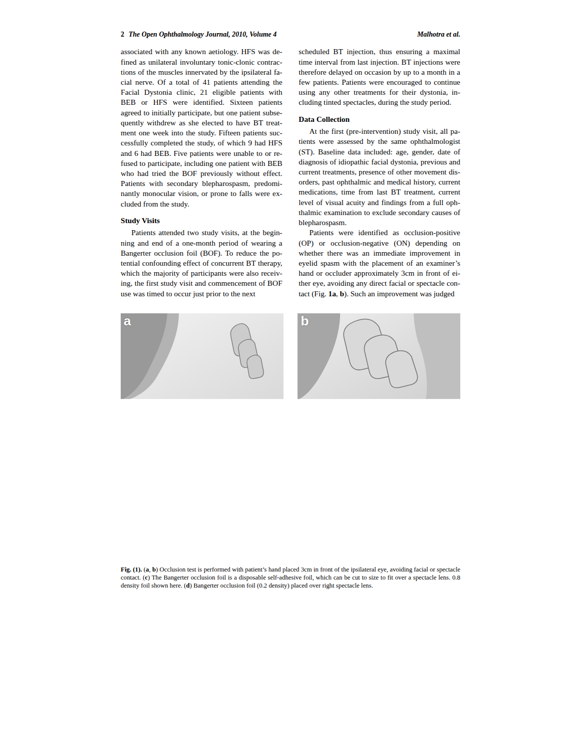2 The Open Ophthalmology Journal, 2010, Volume 4
Malhotra et al.
associated with any known aetiology. HFS was defined as unilateral involuntary tonic-clonic contractions of the muscles innervated by the ipsilateral facial nerve. Of a total of 41 patients attending the Facial Dystonia clinic, 21 eligible patients with BEB or HFS were identified. Sixteen patients agreed to initially participate, but one patient subsequently withdrew as she elected to have BT treatment one week into the study. Fifteen patients successfully completed the study, of which 9 had HFS and 6 had BEB. Five patients were unable to or refused to participate, including one patient with BEB who had tried the BOF previously without effect. Patients with secondary blepharospasm, predominantly monocular vision, or prone to falls were excluded from the study.
Study Visits
Patients attended two study visits, at the beginning and end of a one-month period of wearing a Bangerter occlusion foil (BOF). To reduce the potential confounding effect of concurrent BT therapy, which the majority of participants were also receiving, the first study visit and commencement of BOF use was timed to occur just prior to the next
scheduled BT injection, thus ensuring a maximal time interval from last injection. BT injections were therefore delayed on occasion by up to a month in a few patients. Patients were encouraged to continue using any other treatments for their dystonia, including tinted spectacles, during the study period.
Data Collection
At the first (pre-intervention) study visit, all patients were assessed by the same ophthalmologist (ST). Baseline data included: age, gender, date of diagnosis of idiopathic facial dystonia, previous and current treatments, presence of other movement disorders, past ophthalmic and medical history, current medications, time from last BT treatment, current level of visual acuity and findings from a full ophthalmic examination to exclude secondary causes of blepharospasm.
Patients were identified as occlusion-positive (OP) or occlusion-negative (ON) depending on whether there was an immediate improvement in eyelid spasm with the placement of an examiner’s hand or occluder approximately 3cm in front of either eye, avoiding any direct facial or spectacle contact (Fig. 1a, b). Such an improvement was judged
a
b
Fig. (1). (a, b) Occlusion test is performed with patient’s hand placed 3cm in front of the ipsilateral eye, avoiding facial or spectacle contact. (c) The Bangerter occlusion foil is a disposable self-adhesive foil, which can be cut to size to fit over a spectacle lens. 0.8 density foil shown here. (d) Bangerter occlusion foil (0.2 density) placed over right spectacle lens.